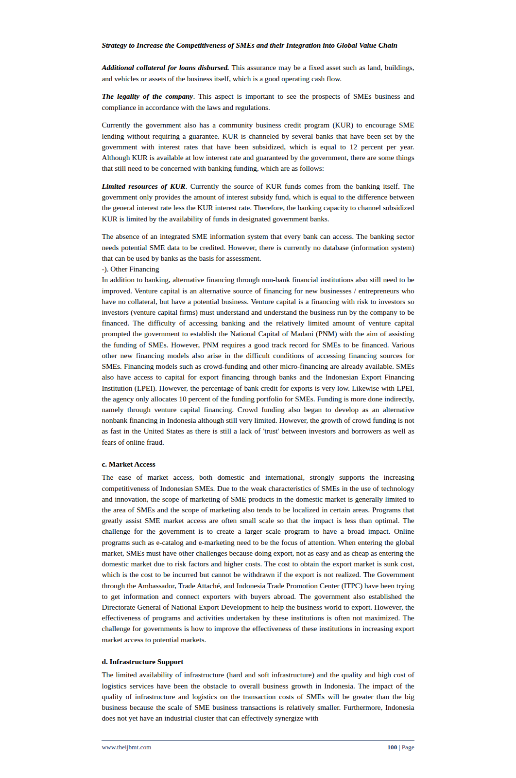Strategy to Increase the Competitiveness of SMEs and their Integration into Global Value Chain
Additional collateral for loans disbursed. This assurance may be a fixed asset such as land, buildings, and vehicles or assets of the business itself, which is a good operating cash flow.
The legality of the company. This aspect is important to see the prospects of SMEs business and compliance in accordance with the laws and regulations.
Currently the government also has a community business credit program (KUR) to encourage SME lending without requiring a guarantee. KUR is channeled by several banks that have been set by the government with interest rates that have been subsidized, which is equal to 12 percent per year. Although KUR is available at low interest rate and guaranteed by the government, there are some things that still need to be concerned with banking funding, which are as follows:
Limited resources of KUR. Currently the source of KUR funds comes from the banking itself. The government only provides the amount of interest subsidy fund, which is equal to the difference between the general interest rate less the KUR interest rate. Therefore, the banking capacity to channel subsidized KUR is limited by the availability of funds in designated government banks.
The absence of an integrated SME information system that every bank can access. The banking sector needs potential SME data to be credited. However, there is currently no database (information system) that can be used by banks as the basis for assessment.
-). Other Financing
In addition to banking, alternative financing through non-bank financial institutions also still need to be improved. Venture capital is an alternative source of financing for new businesses / entrepreneurs who have no collateral, but have a potential business. Venture capital is a financing with risk to investors so investors (venture capital firms) must understand and understand the business run by the company to be financed. The difficulty of accessing banking and the relatively limited amount of venture capital prompted the government to establish the National Capital of Madani (PNM) with the aim of assisting the funding of SMEs. However, PNM requires a good track record for SMEs to be financed. Various other new financing models also arise in the difficult conditions of accessing financing sources for SMEs. Financing models such as crowd-funding and other micro-financing are already available. SMEs also have access to capital for export financing through banks and the Indonesian Export Financing Institution (LPEI). However, the percentage of bank credit for exports is very low. Likewise with LPEI, the agency only allocates 10 percent of the funding portfolio for SMEs. Funding is more done indirectly, namely through venture capital financing. Crowd funding also began to develop as an alternative nonbank financing in Indonesia although still very limited. However, the growth of crowd funding is not as fast in the United States as there is still a lack of 'trust' between investors and borrowers as well as fears of online fraud.
c. Market Access
The ease of market access, both domestic and international, strongly supports the increasing competitiveness of Indonesian SMEs. Due to the weak characteristics of SMEs in the use of technology and innovation, the scope of marketing of SME products in the domestic market is generally limited to the area of SMEs and the scope of marketing also tends to be localized in certain areas. Programs that greatly assist SME market access are often small scale so that the impact is less than optimal. The challenge for the government is to create a larger scale program to have a broad impact. Online programs such as e-catalog and e-marketing need to be the focus of attention. When entering the global market, SMEs must have other challenges because doing export, not as easy and as cheap as entering the domestic market due to risk factors and higher costs. The cost to obtain the export market is sunk cost, which is the cost to be incurred but cannot be withdrawn if the export is not realized. The Government through the Ambassador, Trade Attaché, and Indonesia Trade Promotion Center (ITPC) have been trying to get information and connect exporters with buyers abroad. The government also established the Directorate General of National Export Development to help the business world to export. However, the effectiveness of programs and activities undertaken by these institutions is often not maximized. The challenge for governments is how to improve the effectiveness of these institutions in increasing export market access to potential markets.
d. Infrastructure Support
The limited availability of infrastructure (hard and soft infrastructure) and the quality and high cost of logistics services have been the obstacle to overall business growth in Indonesia. The impact of the quality of infrastructure and logistics on the transaction costs of SMEs will be greater than the big business because the scale of SME business transactions is relatively smaller. Furthermore, Indonesia does not yet have an industrial cluster that can effectively synergize with
www.theijbmt.com 100 | Page